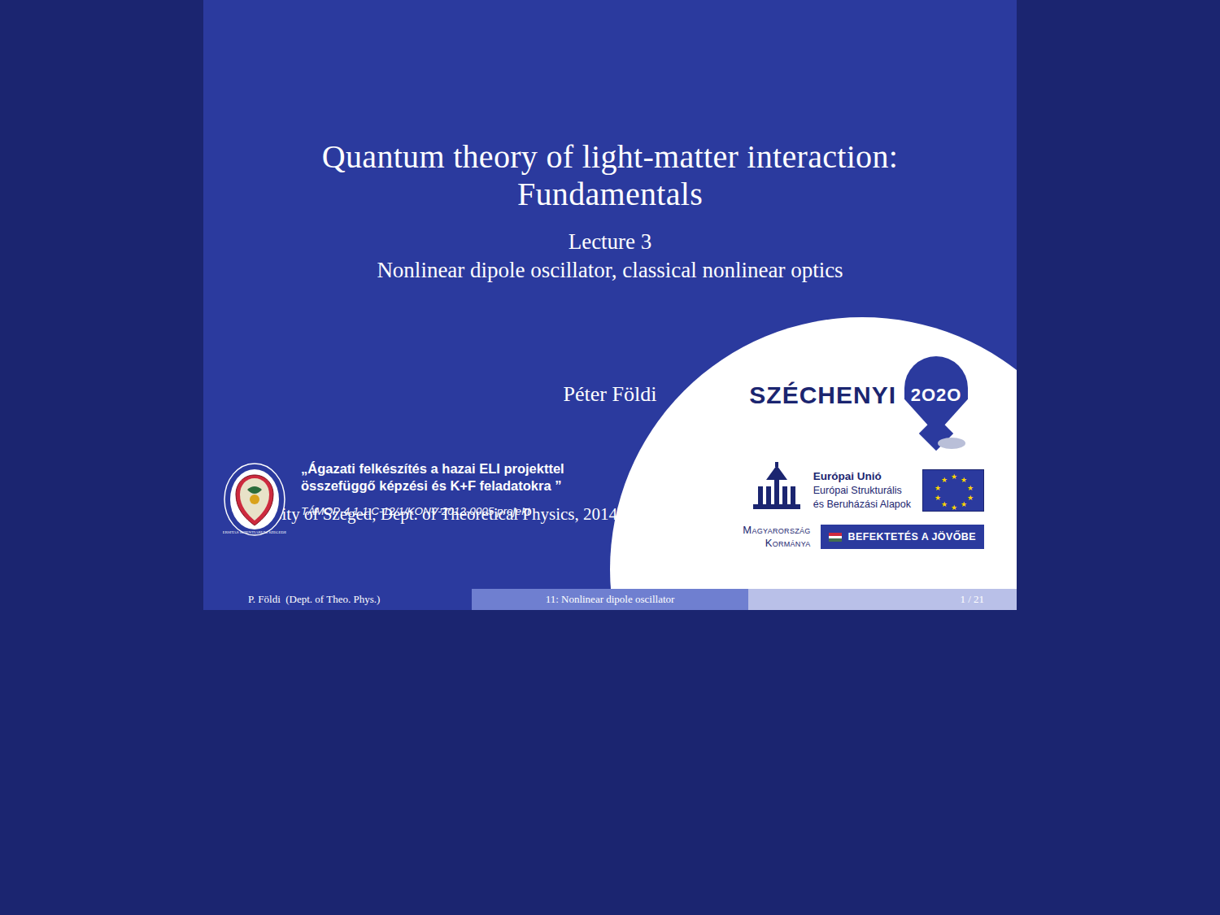Quantum theory of light-matter interaction:
Fundamentals
Lecture 3
Nonlinear dipole oscillator, classical nonlinear optics
Péter Földi
University of Szeged, Dept. of Theoretical Physics, 2014
UNIVERSITAS SCIENTIARUM SZEGEDIENSIS
„Ágazati felkészítés a hazai ELI projekttel
összefüggő képzési és K+F feladatokra ”
TÁMOP-4.1.1.C-12/1/KONV-2012-0005 projekt
SZÉCHENYI 2O2O
Európai Unió
Európai Strukturális
és Beruházási Alapok
★ ★ ★ ★ ★ ★ ★ ★ ★ ★
Magyarország
Kormánya
BEFEKTETÉS A JÖVŐBE
P. Földi (Dept. of Theo. Phys.)
11: Nonlinear dipole oscillator
1 / 21